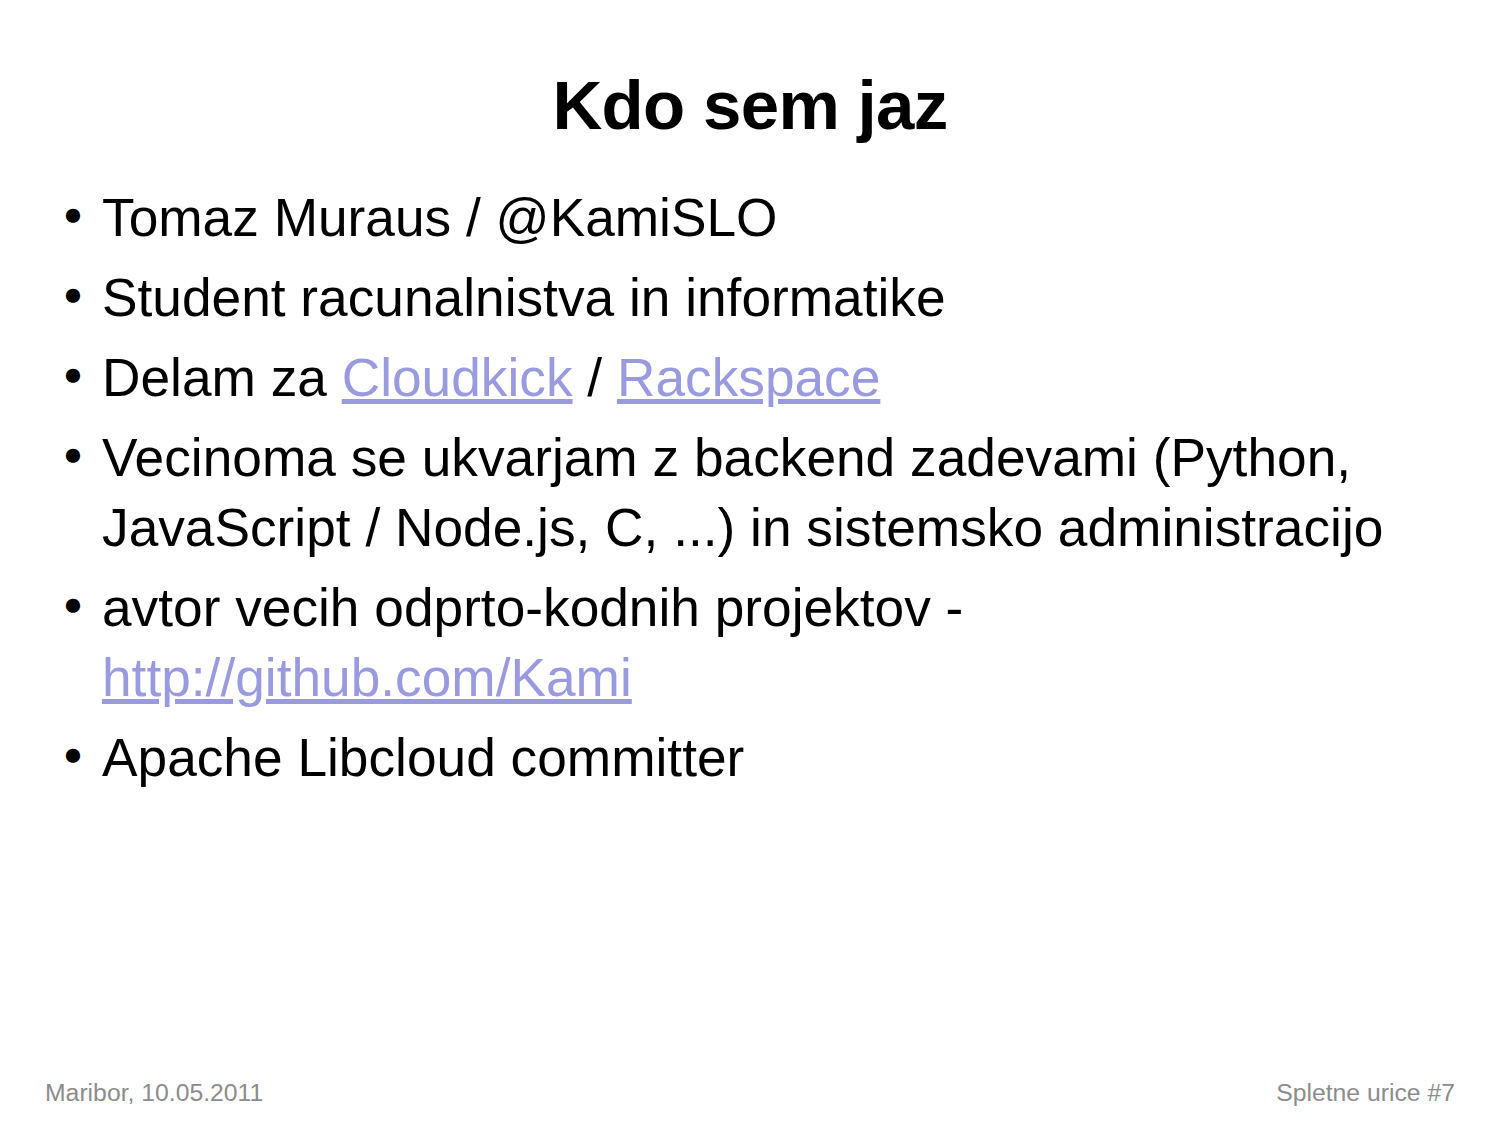Kdo sem jaz
Tomaz Muraus / @KamiSLO
Student racunalnistva in informatike
Delam za Cloudkick / Rackspace
Vecinoma se ukvarjam z backend zadevami (Python, JavaScript / Node.js, C, ...) in sistemsko administracijo
avtor vecih odprto-kodnih projektov - http://github.com/Kami
Apache Libcloud committer
Maribor, 10.05.2011 Spletne urice #7